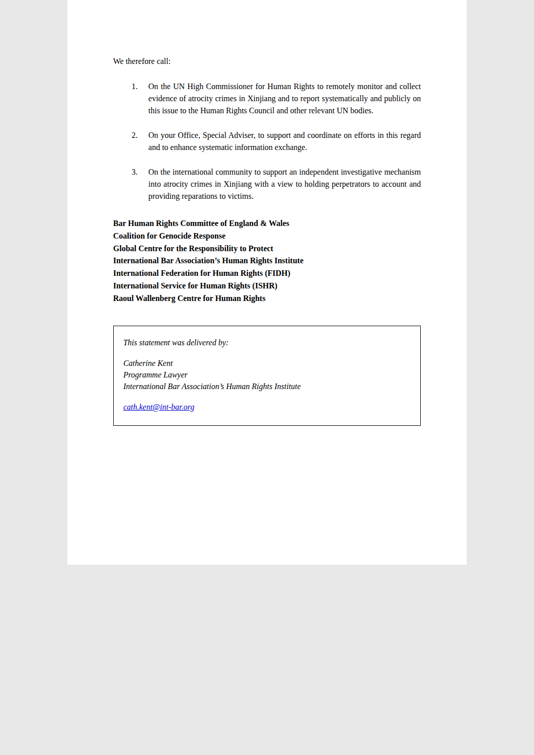We therefore call:
On the UN High Commissioner for Human Rights to remotely monitor and collect evidence of atrocity crimes in Xinjiang and to report systematically and publicly on this issue to the Human Rights Council and other relevant UN bodies.
On your Office, Special Adviser, to support and coordinate on efforts in this regard and to enhance systematic information exchange.
On the international community to support an independent investigative mechanism into atrocity crimes in Xinjiang with a view to holding perpetrators to account and providing reparations to victims.
Bar Human Rights Committee of England & Wales
Coalition for Genocide Response
Global Centre for the Responsibility to Protect
International Bar Association’s Human Rights Institute
International Federation for Human Rights (FIDH)
International Service for Human Rights (ISHR)
Raoul Wallenberg Centre for Human Rights
This statement was delivered by:
Catherine Kent
Programme Lawyer
International Bar Association’s Human Rights Institute
cath.kent@int-bar.org